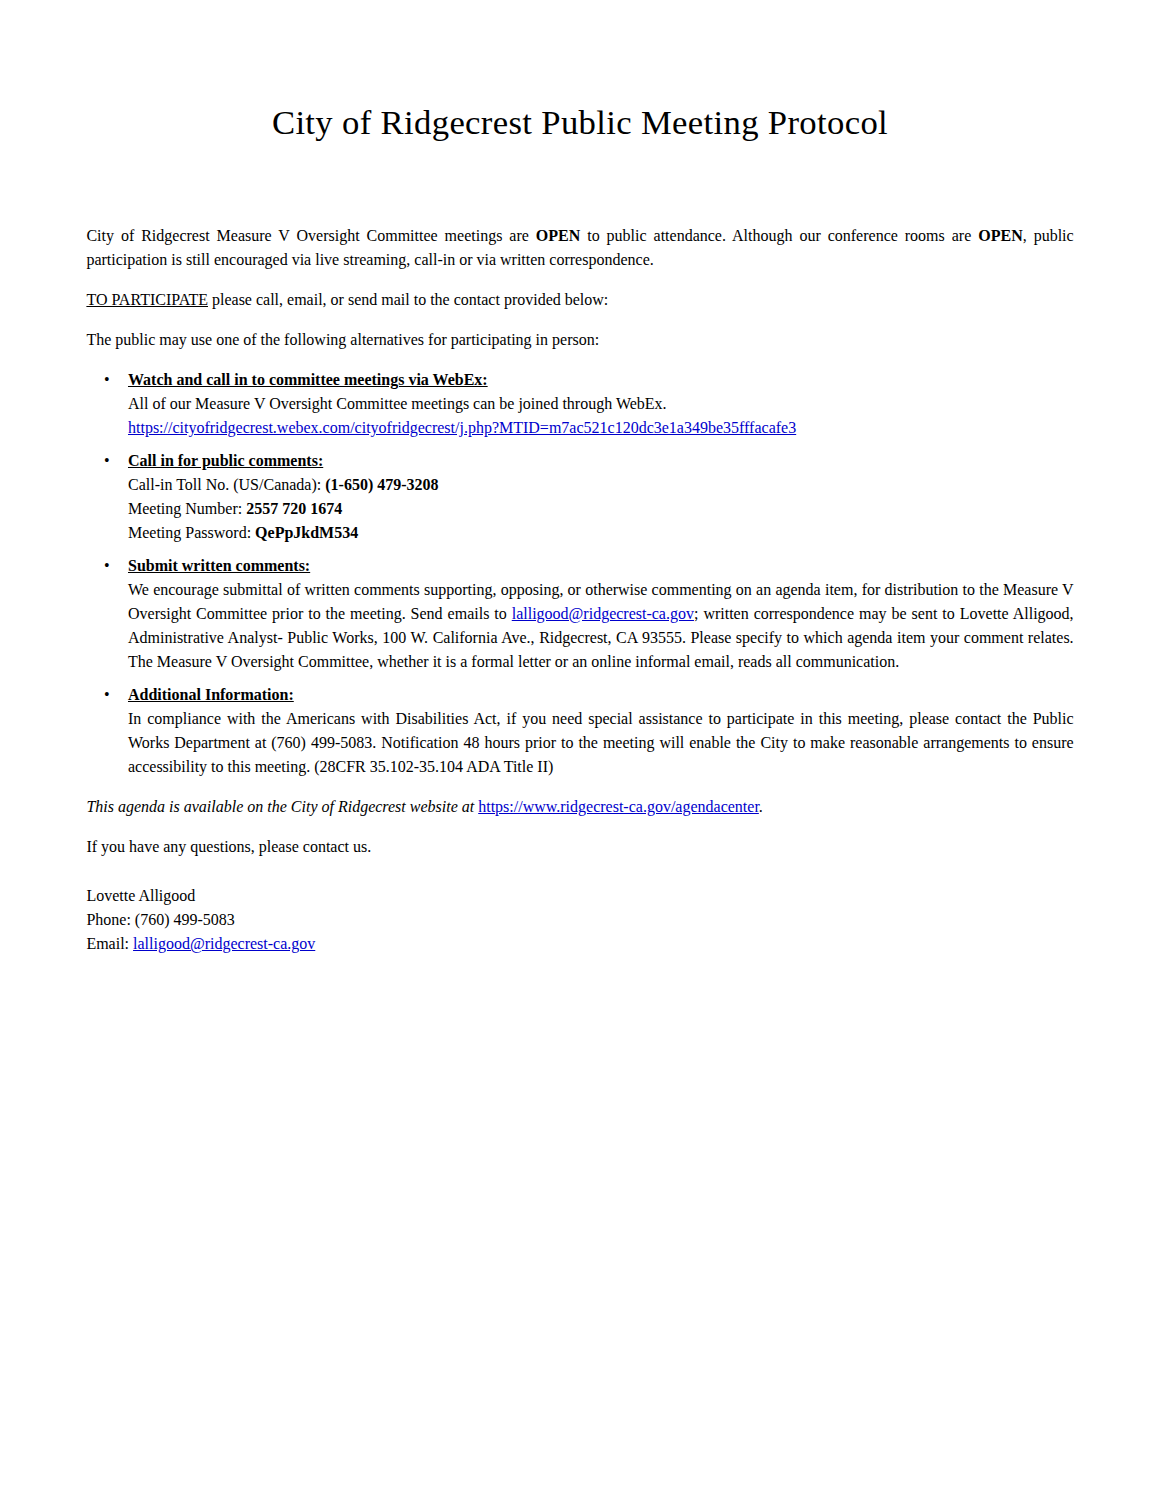City of Ridgecrest Public Meeting Protocol
City of Ridgecrest Measure V Oversight Committee meetings are OPEN to public attendance. Although our conference rooms are OPEN, public participation is still encouraged via live streaming, call-in or via written correspondence.
TO PARTICIPATE please call, email, or send mail to the contact provided below:
The public may use one of the following alternatives for participating in person:
Watch and call in to committee meetings via WebEx:
All of our Measure V Oversight Committee meetings can be joined through WebEx.
https://cityofridgecrest.webex.com/cityofridgecrest/j.php?MTID=m7ac521c120dc3e1a349be35fffacafe3
Call in for public comments:
Call-in Toll No. (US/Canada): (1-650) 479-3208
Meeting Number: 2557 720 1674
Meeting Password: QePpJkdM534
Submit written comments:
We encourage submittal of written comments supporting, opposing, or otherwise commenting on an agenda item, for distribution to the Measure V Oversight Committee prior to the meeting. Send emails to lalligood@ridgecrest-ca.gov; written correspondence may be sent to Lovette Alligood, Administrative Analyst- Public Works, 100 W. California Ave., Ridgecrest, CA 93555. Please specify to which agenda item your comment relates. The Measure V Oversight Committee, whether it is a formal letter or an online informal email, reads all communication.
Additional Information:
In compliance with the Americans with Disabilities Act, if you need special assistance to participate in this meeting, please contact the Public Works Department at (760) 499-5083. Notification 48 hours prior to the meeting will enable the City to make reasonable arrangements to ensure accessibility to this meeting. (28CFR 35.102-35.104 ADA Title II)
This agenda is available on the City of Ridgecrest website at https://www.ridgecrest-ca.gov/agendacenter.
If you have any questions, please contact us.
Lovette Alligood
Phone: (760) 499-5083
Email: lalligood@ridgecrest-ca.gov